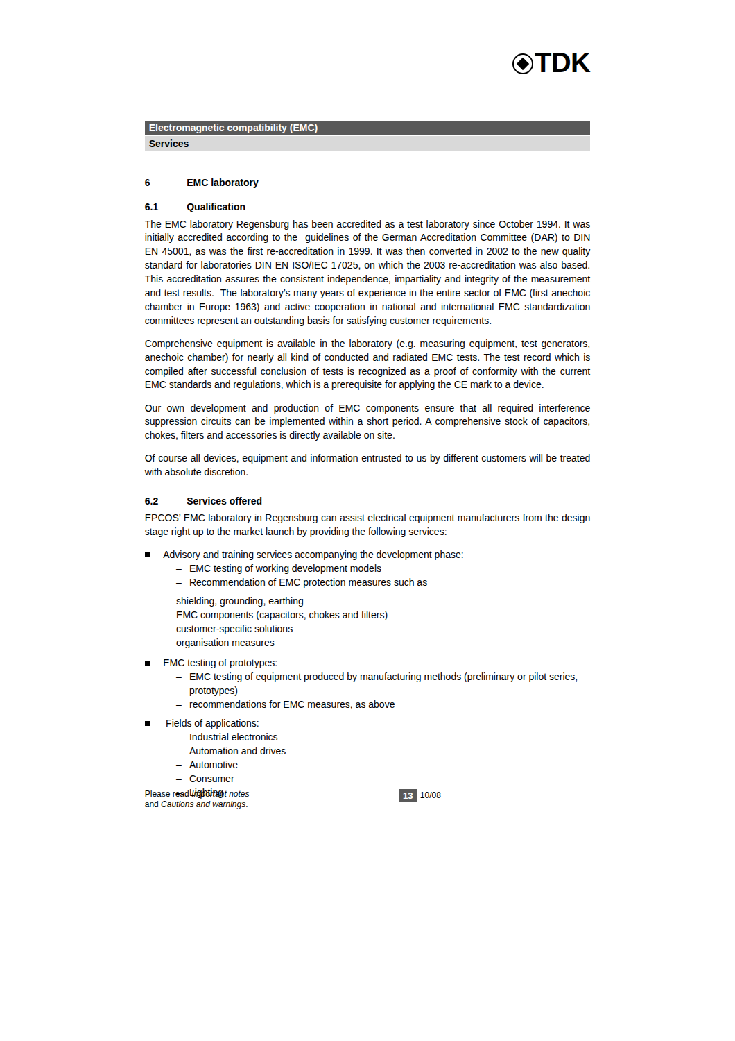TDK
Electromagnetic compatibility (EMC)
Services
6 EMC laboratory
6.1 Qualification
The EMC laboratory Regensburg has been accredited as a test laboratory since October 1994. It was initially accredited according to the guidelines of the German Accreditation Committee (DAR) to DIN EN 45001, as was the first re-accreditation in 1999. It was then converted in 2002 to the new quality standard for laboratories DIN EN ISO/IEC 17025, on which the 2003 re-accreditation was also based. This accreditation assures the consistent independence, impartiality and integrity of the measurement and test results. The laboratory’s many years of experience in the entire sector of EMC (first anechoic chamber in Europe 1963) and active cooperation in national and international EMC standardization committees represent an outstanding basis for satisfying customer requirements.
Comprehensive equipment is available in the laboratory (e.g. measuring equipment, test generators, anechoic chamber) for nearly all kind of conducted and radiated EMC tests. The test record which is compiled after successful conclusion of tests is recognized as a proof of conformity with the current EMC standards and regulations, which is a prerequisite for applying the CE mark to a device.
Our own development and production of EMC components ensure that all required interference suppression circuits can be implemented within a short period. A comprehensive stock of capacitors, chokes, filters and accessories is directly available on site.
Of course all devices, equipment and information entrusted to us by different customers will be treated with absolute discretion.
6.2 Services offered
EPCOS’ EMC laboratory in Regensburg can assist electrical equipment manufacturers from the design stage right up to the market launch by providing the following services:
Advisory and training services accompanying the development phase:
EMC testing of working development models
Recommendation of EMC protection measures such as
shielding, grounding, earthing
EMC components (capacitors, chokes and filters)
customer-specific solutions
organisation measures
EMC testing of prototypes:
EMC testing of equipment produced by manufacturing methods (preliminary or pilot series, prototypes)
recommendations for EMC measures, as above
Fields of applications:
Industrial electronics
Automation and drives
Automotive
Consumer
Lighting
Please read Important notes
and Cautions and warnings.
1310/08